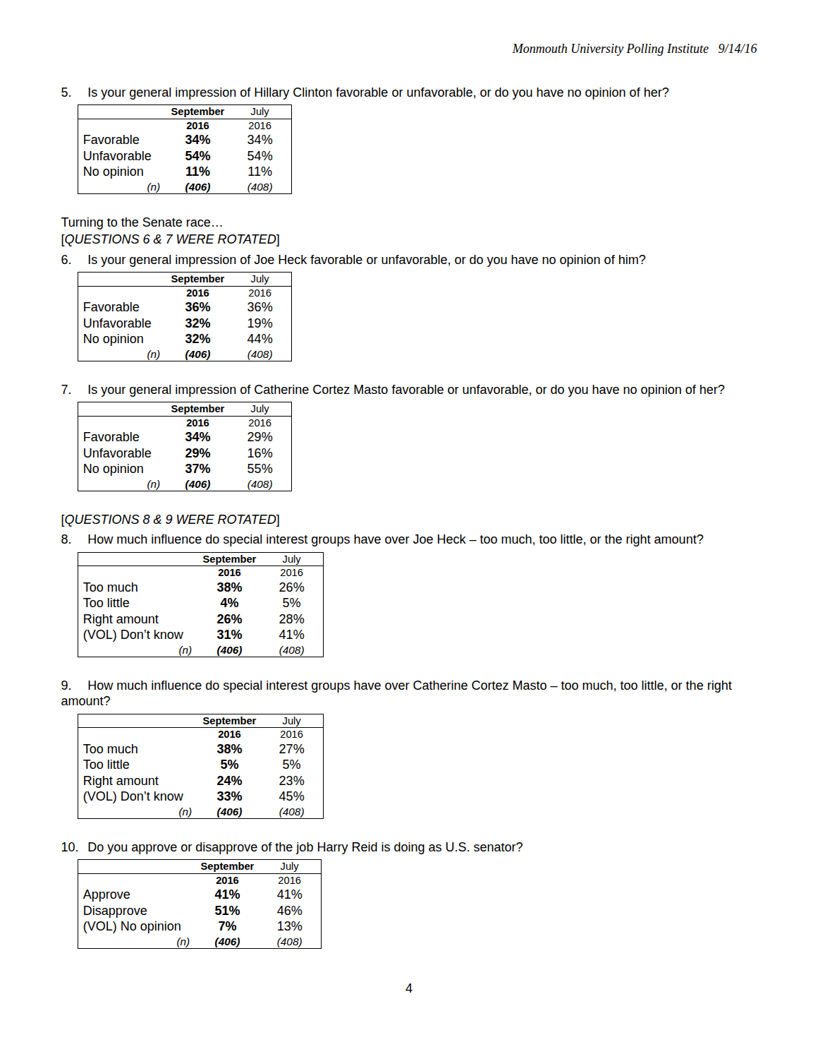Monmouth University Polling Institute 9/14/16
5. Is your general impression of Hillary Clinton favorable or unfavorable, or do you have no opinion of her?
| | September | July |
| --- | --- | --- |
| | 2016 | 2016 |
| Favorable | 34% | 34% |
| Unfavorable | 54% | 54% |
| No opinion | 11% | 11% |
| (n) | (406) | (408) |
Turning to the Senate race…
[QUESTIONS 6 & 7 WERE ROTATED]
6. Is your general impression of Joe Heck favorable or unfavorable, or do you have no opinion of him?
| | September | July |
| --- | --- | --- |
| | 2016 | 2016 |
| Favorable | 36% | 36% |
| Unfavorable | 32% | 19% |
| No opinion | 32% | 44% |
| (n) | (406) | (408) |
7. Is your general impression of Catherine Cortez Masto favorable or unfavorable, or do you have no opinion of her?
| | September | July |
| --- | --- | --- |
| | 2016 | 2016 |
| Favorable | 34% | 29% |
| Unfavorable | 29% | 16% |
| No opinion | 37% | 55% |
| (n) | (406) | (408) |
[QUESTIONS 8 & 9 WERE ROTATED]
8. How much influence do special interest groups have over Joe Heck – too much, too little, or the right amount?
| | September | July |
| --- | --- | --- |
| | 2016 | 2016 |
| Too much | 38% | 26% |
| Too little | 4% | 5% |
| Right amount | 26% | 28% |
| (VOL) Don’t know | 31% | 41% |
| (n) | (406) | (408) |
9. How much influence do special interest groups have over Catherine Cortez Masto – too much, too little, or the right amount?
| | September | July |
| --- | --- | --- |
| | 2016 | 2016 |
| Too much | 38% | 27% |
| Too little | 5% | 5% |
| Right amount | 24% | 23% |
| (VOL) Don’t know | 33% | 45% |
| (n) | (406) | (408) |
10. Do you approve or disapprove of the job Harry Reid is doing as U.S. senator?
| | September | July |
| --- | --- | --- |
| | 2016 | 2016 |
| Approve | 41% | 41% |
| Disapprove | 51% | 46% |
| (VOL) No opinion | 7% | 13% |
| (n) | (406) | (408) |
4